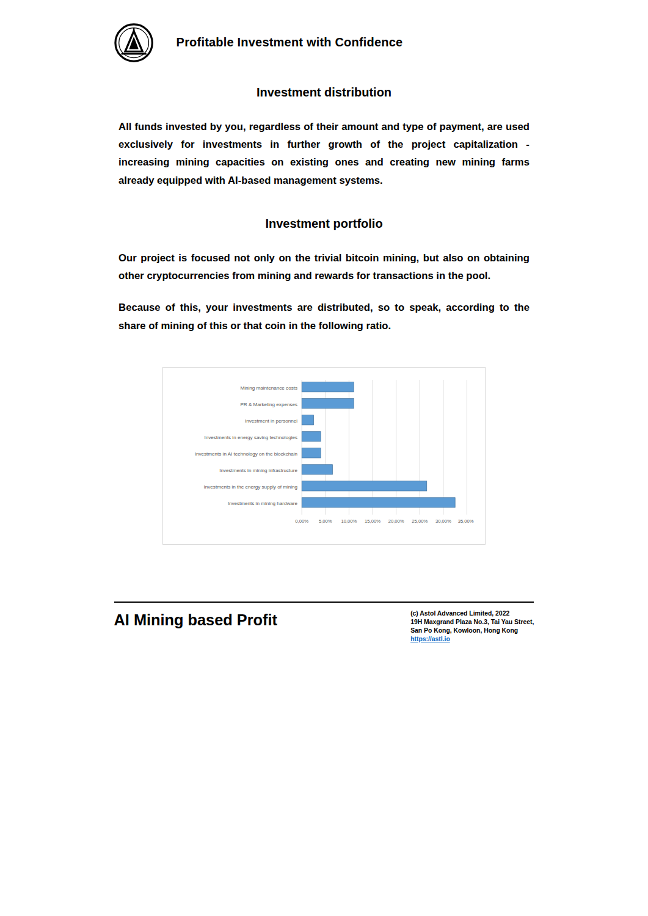Profitable Investment with Confidence
Investment distribution
All funds invested by you, regardless of their amount and type of payment, are used exclusively for investments in further growth of the project capitalization - increasing mining capacities on existing ones and creating new mining farms already equipped with AI-based management systems.
Investment portfolio
Our project is focused not only on the trivial bitcoin mining, but also on obtaining other cryptocurrencies from mining and rewards for transactions in the pool.
Because of this, your investments are distributed, so to speak, according to the share of mining of this or that coin in the following ratio.
Mining maintenance costs PR & Marketing expenses Investment in personnel Investments in energy saving technologies Investments in AI technology on the blockchain Investments in mining infrastructure Investments in the energy supply of mining Investments in mining hardware 0,00% 5,00% 10,00% 15,00% 20,00% 25,00% 30,00% 35,00%
AI Mining based Profit
(c) Astol Advanced Limited, 2022
19H Maxgrand Plaza No.3, Tai Yau Street,
San Po Kong, Kowloon, Hong Kong
https://astl.io